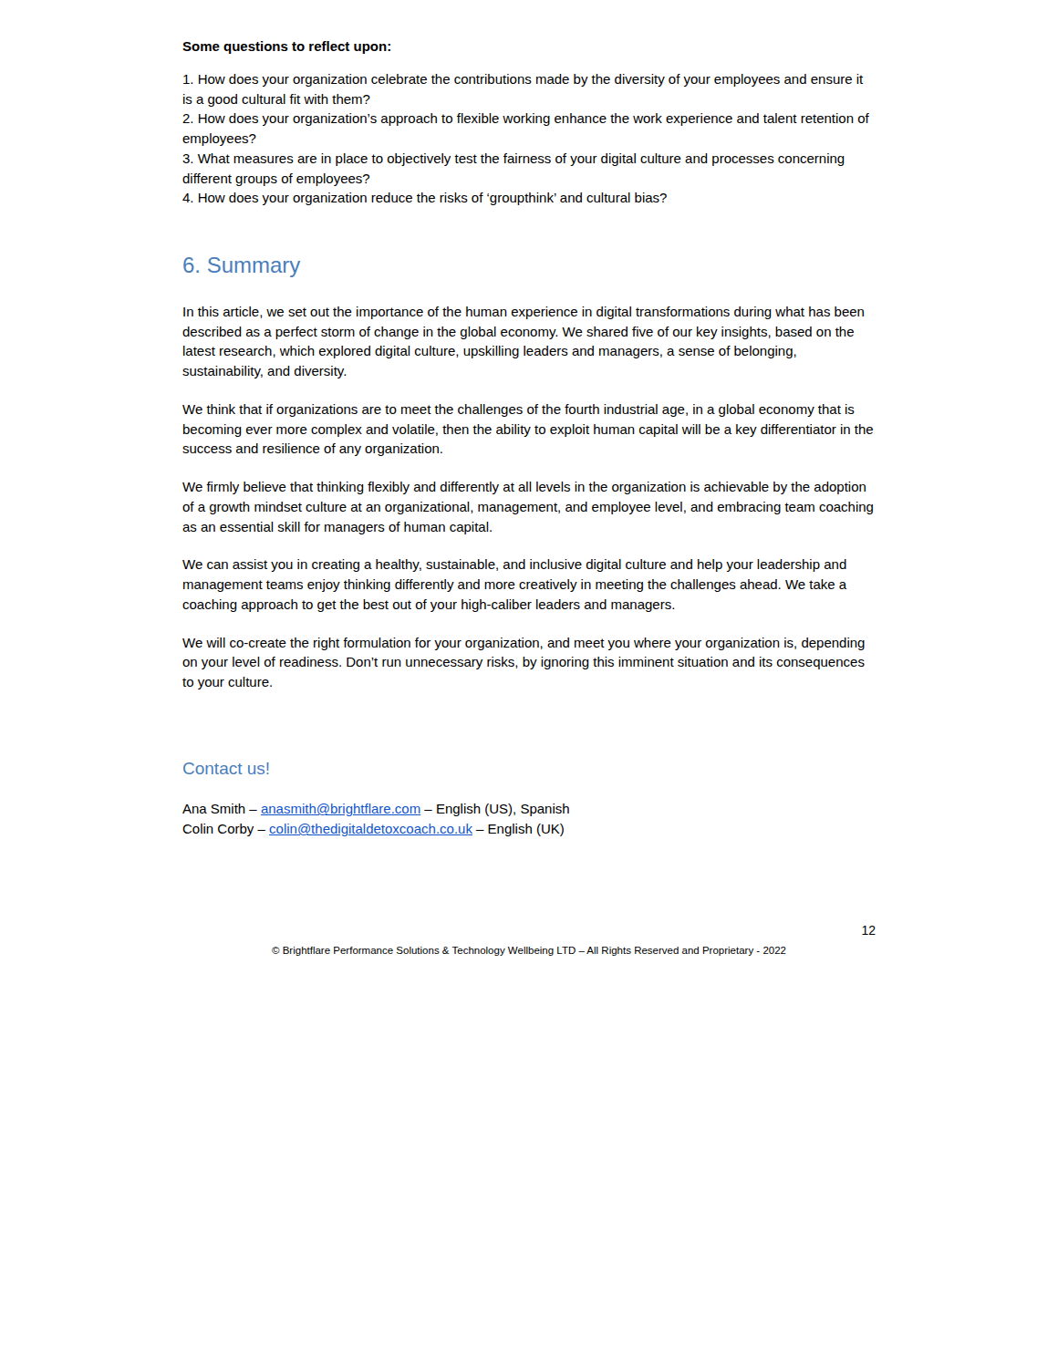Some questions to reflect upon:
1. How does your organization celebrate the contributions made by the diversity of your employees and ensure it is a good cultural fit with them?
2. How does your organization’s approach to flexible working enhance the work experience and talent retention of employees?
3. What measures are in place to objectively test the fairness of your digital culture and processes concerning different groups of employees?
4. How does your organization reduce the risks of ‘groupthink’ and cultural bias?
6. Summary
In this article, we set out the importance of the human experience in digital transformations during what has been described as a perfect storm of change in the global economy. We shared five of our key insights, based on the latest research, which explored digital culture, upskilling leaders and managers, a sense of belonging, sustainability, and diversity.
We think that if organizations are to meet the challenges of the fourth industrial age, in a global economy that is becoming ever more complex and volatile, then the ability to exploit human capital will be a key differentiator in the success and resilience of any organization.
We firmly believe that thinking flexibly and differently at all levels in the organization is achievable by the adoption of a growth mindset culture at an organizational, management, and employee level, and embracing team coaching as an essential skill for managers of human capital.
We can assist you in creating a healthy, sustainable, and inclusive digital culture and help your leadership and management teams enjoy thinking differently and more creatively in meeting the challenges ahead. We take a coaching approach to get the best out of your high-caliber leaders and managers.
We will co-create the right formulation for your organization, and meet you where your organization is, depending on your level of readiness. Don’t run unnecessary risks, by ignoring this imminent situation and its consequences to your culture.
Contact us!
Ana Smith – anasmith@brightflare.com – English (US), Spanish
Colin Corby – colin@thedigitaldetoxcoach.co.uk – English (UK)
12
© Brightflare Performance Solutions & Technology Wellbeing LTD – All Rights Reserved and Proprietary - 2022